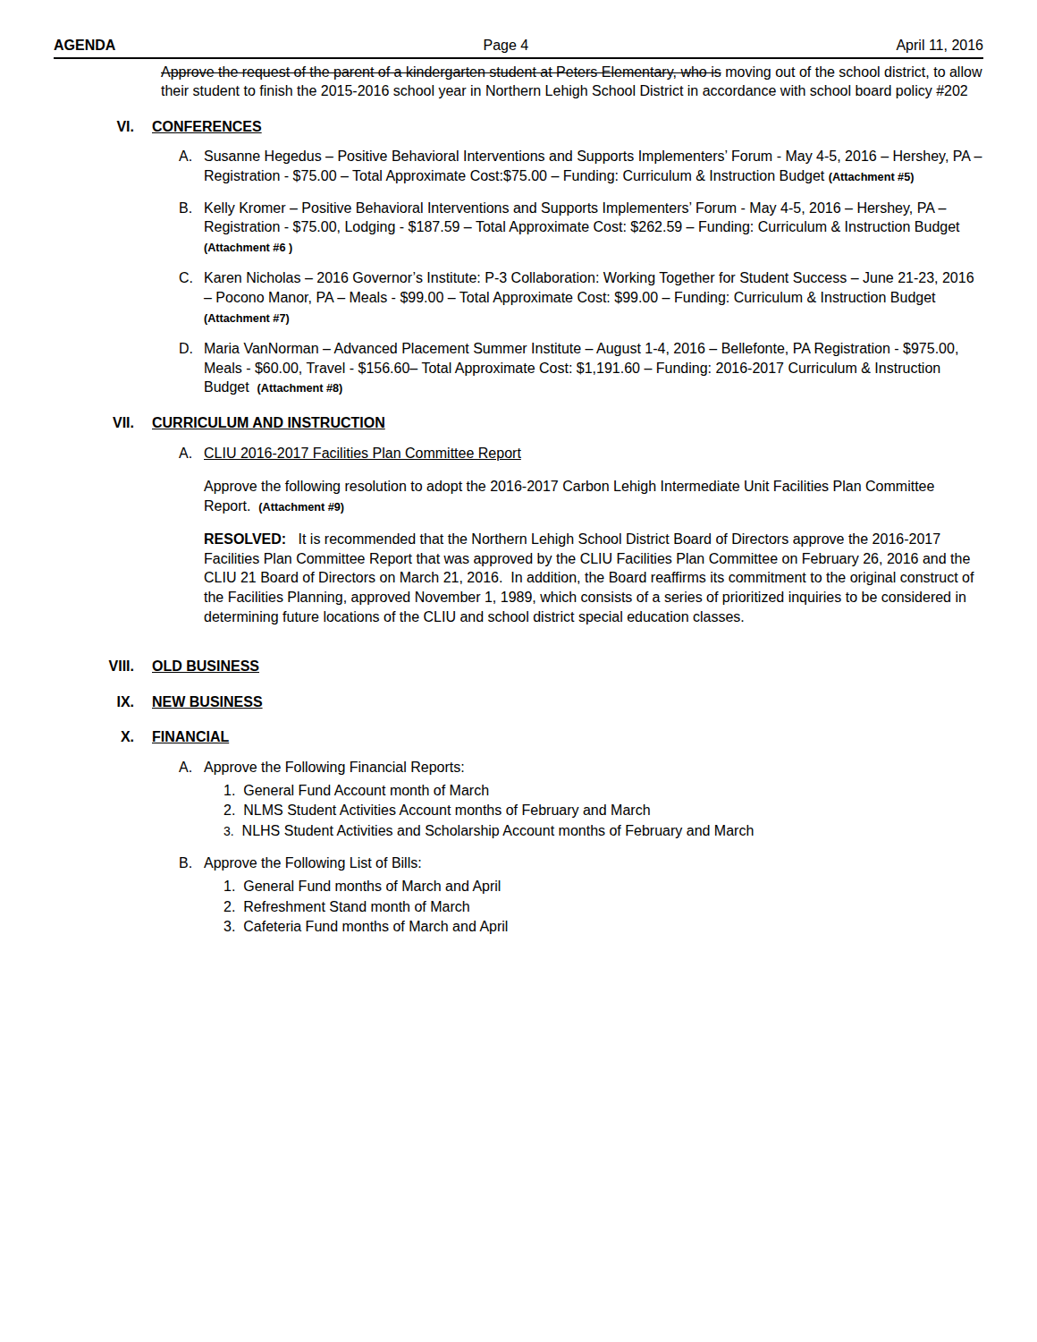AGENDA
Page 4
April 11, 2016
Approve the request of the parent of a kindergarten student at Peters Elementary, who is moving out of the school district, to allow their student to finish the 2015-2016 school year in Northern Lehigh School District in accordance with school board policy #202
VI.
CONFERENCES
A.
Susanne Hegedus – Positive Behavioral Interventions and Supports Implementers’ Forum - May 4-5, 2016 – Hershey, PA – Registration - $75.00 – Total Approximate Cost:$75.00 – Funding: Curriculum & Instruction Budget (Attachment #5)
B.
Kelly Kromer – Positive Behavioral Interventions and Supports Implementers’ Forum - May 4-5, 2016 – Hershey, PA – Registration - $75.00, Lodging - $187.59 – Total Approximate Cost: $262.59 – Funding: Curriculum & Instruction Budget (Attachment #6 )
C.
Karen Nicholas – 2016 Governor’s Institute: P-3 Collaboration: Working Together for Student Success – June 21-23, 2016 – Pocono Manor, PA – Meals - $99.00 – Total Approximate Cost: $99.00 – Funding: Curriculum & Instruction Budget (Attachment #7)
D.
Maria VanNorman – Advanced Placement Summer Institute – August 1-4, 2016 – Bellefonte, PA Registration - $975.00, Meals - $60.00, Travel - $156.60– Total Approximate Cost: $1,191.60 – Funding: 2016-2017 Curriculum & Instruction Budget (Attachment #8)
VII.
CURRICULUM AND INSTRUCTION
A.
CLIU 2016-2017 Facilities Plan Committee Report
Approve the following resolution to adopt the 2016-2017 Carbon Lehigh Intermediate Unit Facilities Plan Committee Report. (Attachment #9)
RESOLVED: It is recommended that the Northern Lehigh School District Board of Directors approve the 2016-2017 Facilities Plan Committee Report that was approved by the CLIU Facilities Plan Committee on February 26, 2016 and the CLIU 21 Board of Directors on March 21, 2016. In addition, the Board reaffirms its commitment to the original construct of the Facilities Planning, approved November 1, 1989, which consists of a series of prioritized inquiries to be considered in determining future locations of the CLIU and school district special education classes.
VIII.
OLD BUSINESS
IX.
NEW BUSINESS
X.
FINANCIAL
A.
Approve the Following Financial Reports:
1. General Fund Account month of March
2. NLMS Student Activities Account months of February and March
3. NLHS Student Activities and Scholarship Account months of February and March
B.
Approve the Following List of Bills:
1. General Fund months of March and April
2. Refreshment Stand month of March
3. Cafeteria Fund months of March and April